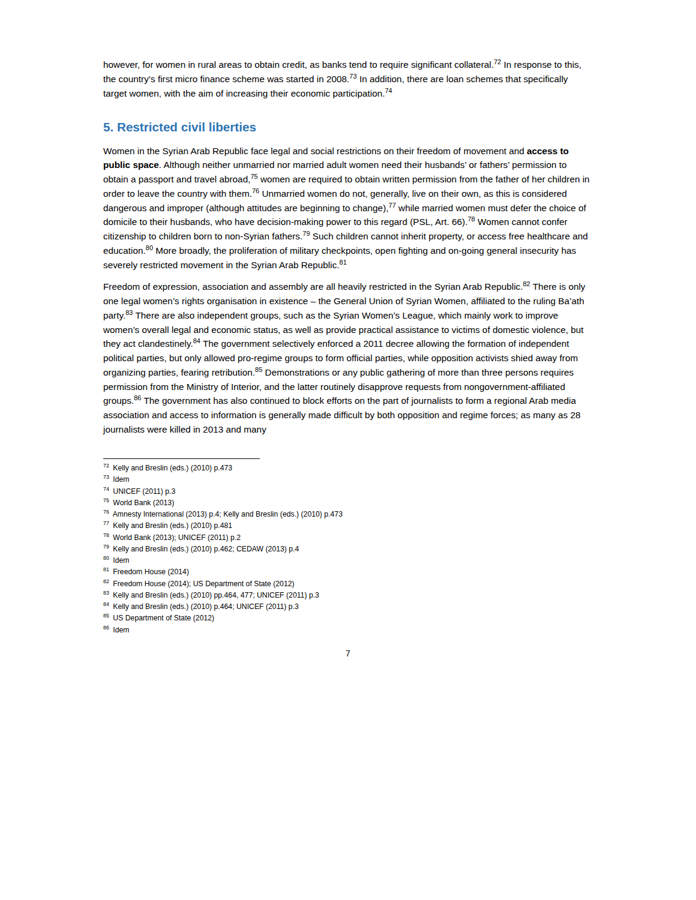however, for women in rural areas to obtain credit, as banks tend to require significant collateral.72 In response to this, the country’s first micro finance scheme was started in 2008.73 In addition, there are loan schemes that specifically target women, with the aim of increasing their economic participation.74
5. Restricted civil liberties
Women in the Syrian Arab Republic face legal and social restrictions on their freedom of movement and access to public space. Although neither unmarried nor married adult women need their husbands’ or fathers’ permission to obtain a passport and travel abroad,75 women are required to obtain written permission from the father of her children in order to leave the country with them.76 Unmarried women do not, generally, live on their own, as this is considered dangerous and improper (although attitudes are beginning to change),77 while married women must defer the choice of domicile to their husbands, who have decision-making power to this regard (PSL, Art. 66).78 Women cannot confer citizenship to children born to non-Syrian fathers.79 Such children cannot inherit property, or access free healthcare and education.80 More broadly, the proliferation of military checkpoints, open fighting and on-going general insecurity has severely restricted movement in the Syrian Arab Republic.81
Freedom of expression, association and assembly are all heavily restricted in the Syrian Arab Republic.82 There is only one legal women’s rights organisation in existence – the General Union of Syrian Women, affiliated to the ruling Ba’ath party.83 There are also independent groups, such as the Syrian Women’s League, which mainly work to improve women’s overall legal and economic status, as well as provide practical assistance to victims of domestic violence, but they act clandestinely.84 The government selectively enforced a 2011 decree allowing the formation of independent political parties, but only allowed pro-regime groups to form official parties, while opposition activists shied away from organizing parties, fearing retribution.85 Demonstrations or any public gathering of more than three persons requires permission from the Ministry of Interior, and the latter routinely disapprove requests from nongovernment-affiliated groups.86 The government has also continued to block efforts on the part of journalists to form a regional Arab media association and access to information is generally made difficult by both opposition and regime forces; as many as 28 journalists were killed in 2013 and many
72 Kelly and Breslin (eds.) (2010) p.473
73 Idem
74 UNICEF (2011) p.3
75 World Bank (2013)
76 Amnesty International (2013) p.4; Kelly and Breslin (eds.) (2010) p.473
77 Kelly and Breslin (eds.) (2010) p.481
78 World Bank (2013); UNICEF (2011) p.2
79 Kelly and Breslin (eds.) (2010) p.462; CEDAW (2013) p.4
80 Idem
81 Freedom House (2014)
82 Freedom House (2014); US Department of State (2012)
83 Kelly and Breslin (eds.) (2010) pp.464, 477; UNICEF (2011) p.3
84 Kelly and Breslin (eds.) (2010) p.464; UNICEF (2011) p.3
85 US Department of State (2012)
86 Idem
7